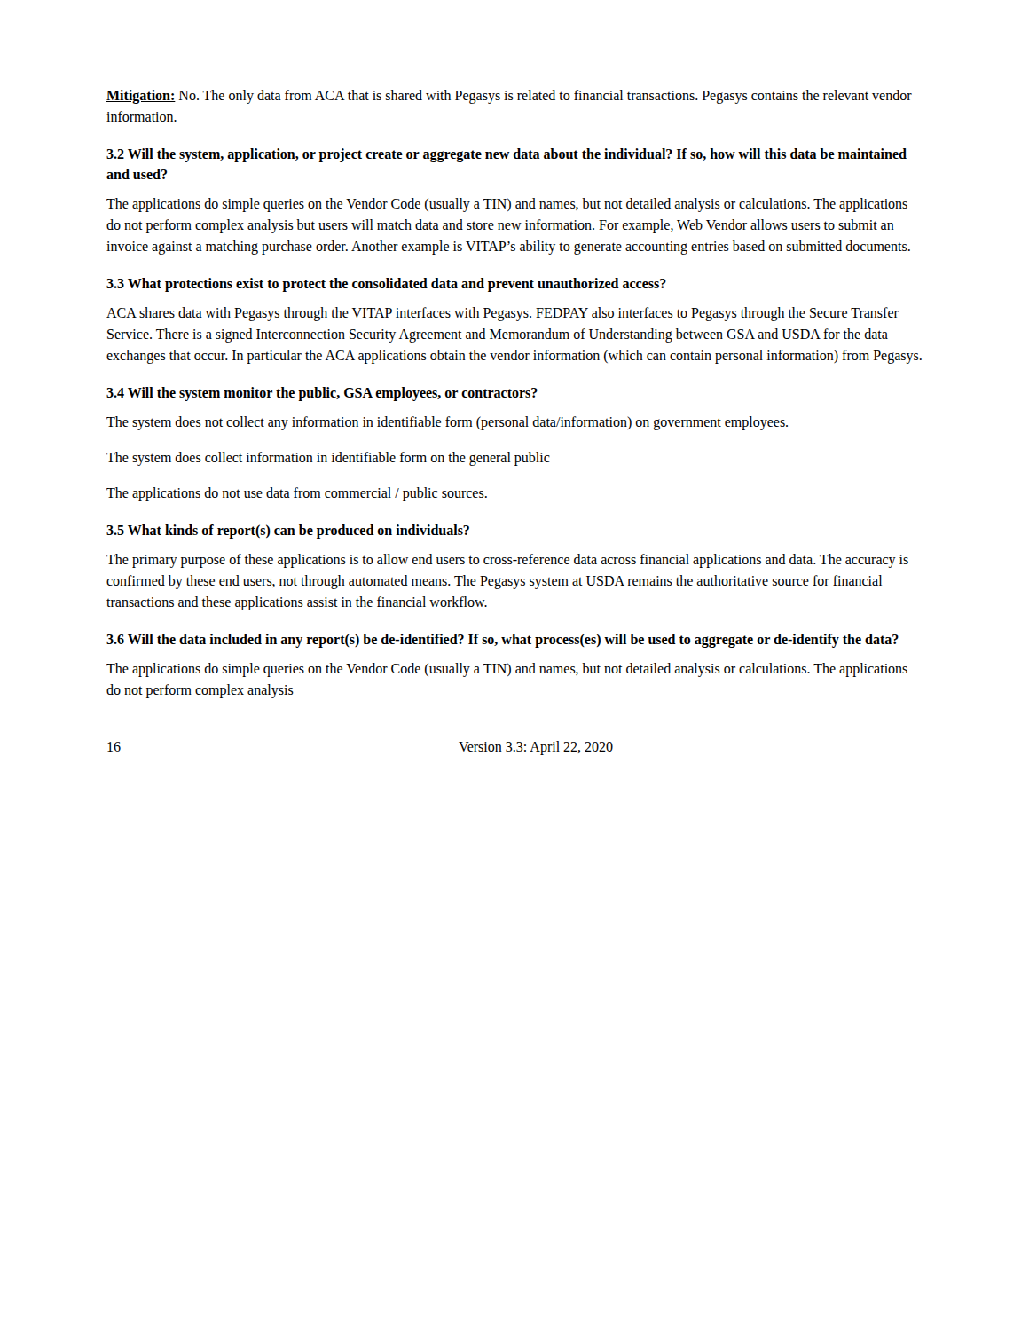Mitigation: No. The only data from ACA that is shared with Pegasys is related to financial transactions. Pegasys contains the relevant vendor information.
3.2 Will the system, application, or project create or aggregate new data about the individual? If so, how will this data be maintained and used?
The applications do simple queries on the Vendor Code (usually a TIN) and names, but not detailed analysis or calculations. The applications do not perform complex analysis but users will match data and store new information. For example, Web Vendor allows users to submit an invoice against a matching purchase order. Another example is VITAP’s ability to generate accounting entries based on submitted documents.
3.3 What protections exist to protect the consolidated data and prevent unauthorized access?
ACA shares data with Pegasys through the VITAP interfaces with Pegasys. FEDPAY also interfaces to Pegasys through the Secure Transfer Service. There is a signed Interconnection Security Agreement and Memorandum of Understanding between GSA and USDA for the data exchanges that occur. In particular the ACA applications obtain the vendor information (which can contain personal information) from Pegasys.
3.4 Will the system monitor the public, GSA employees, or contractors?
The system does not collect any information in identifiable form (personal data/information) on government employees.
The system does collect information in identifiable form on the general public
The applications do not use data from commercial / public sources.
3.5 What kinds of report(s) can be produced on individuals?
The primary purpose of these applications is to allow end users to cross-reference data across financial applications and data. The accuracy is confirmed by these end users, not through automated means. The Pegasys system at USDA remains the authoritative source for financial transactions and these applications assist in the financial workflow.
3.6 Will the data included in any report(s) be de-identified? If so, what process(es) will be used to aggregate or de-identify the data?
The applications do simple queries on the Vendor Code (usually a TIN) and names, but not detailed analysis or calculations. The applications do not perform complex analysis
16 Version 3.3: April 22, 2020